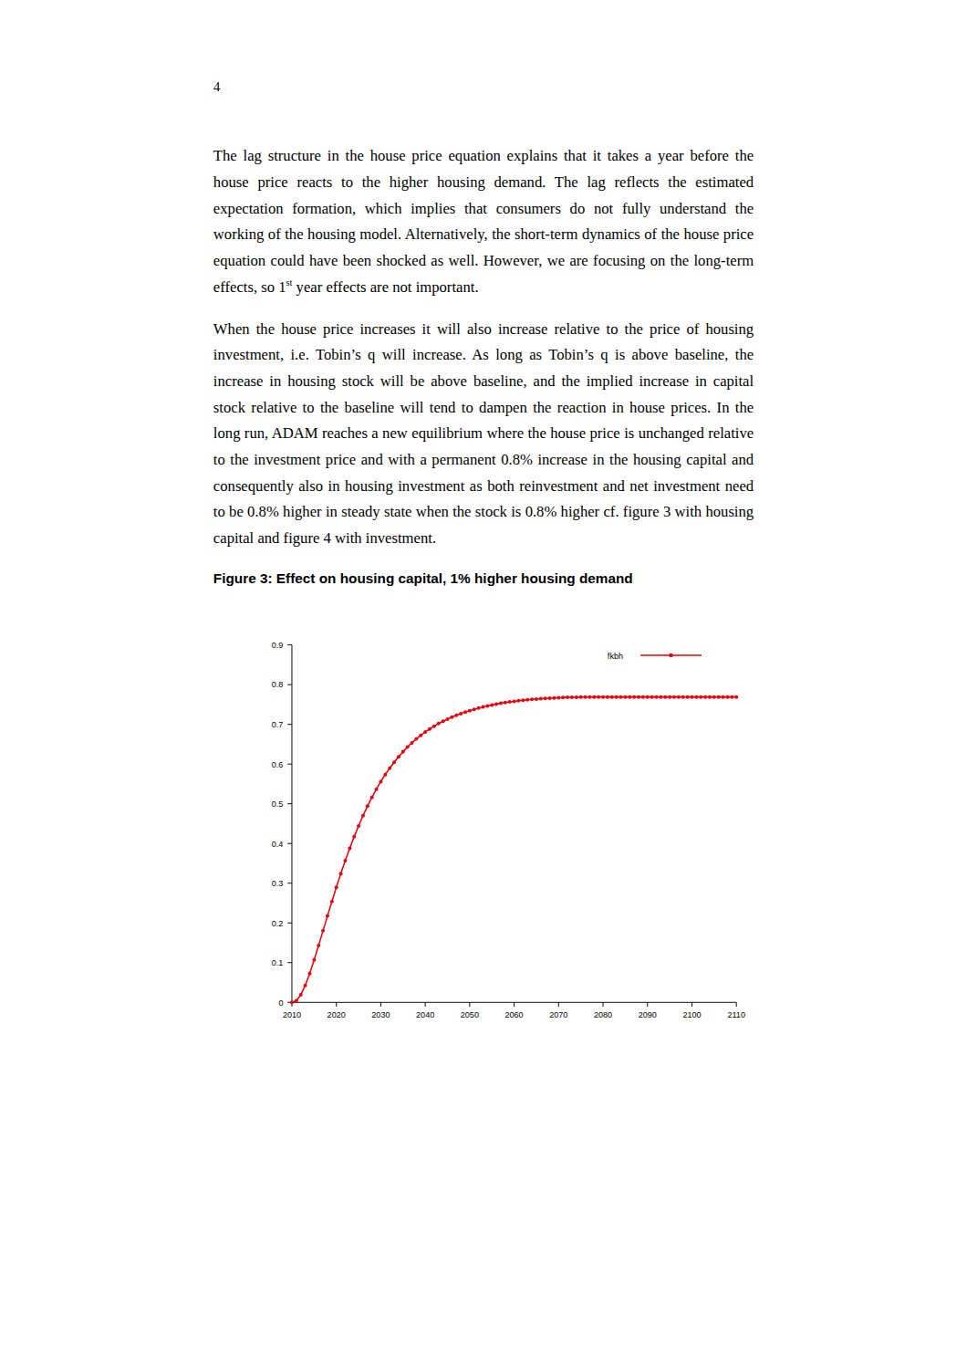4
The lag structure in the house price equation explains that it takes a year before the house price reacts to the higher housing demand. The lag reflects the estimated expectation formation, which implies that consumers do not fully understand the working of the housing model. Alternatively, the short-term dynamics of the house price equation could have been shocked as well. However, we are focusing on the long-term effects, so 1st year effects are not important.
When the house price increases it will also increase relative to the price of housing investment, i.e. Tobin’s q will increase. As long as Tobin’s q is above baseline, the increase in housing stock will be above baseline, and the implied increase in capital stock relative to the baseline will tend to dampen the reaction in house prices. In the long run, ADAM reaches a new equilibrium where the house price is unchanged relative to the investment price and with a permanent 0.8% increase in the housing capital and consequently also in housing investment as both reinvestment and net investment need to be 0.8% higher in steady state when the stock is 0.8% higher cf. figure 3 with housing capital and figure 4 with investment.
Figure 3: Effect on housing capital, 1% higher housing demand
0 0.1 0.2 0.3 0.4 0.5 0.6 0.7 0.8 0.9 2010 2020 2030 2040 2050 2060 2070 2080 2090 2100 2110 fkbh